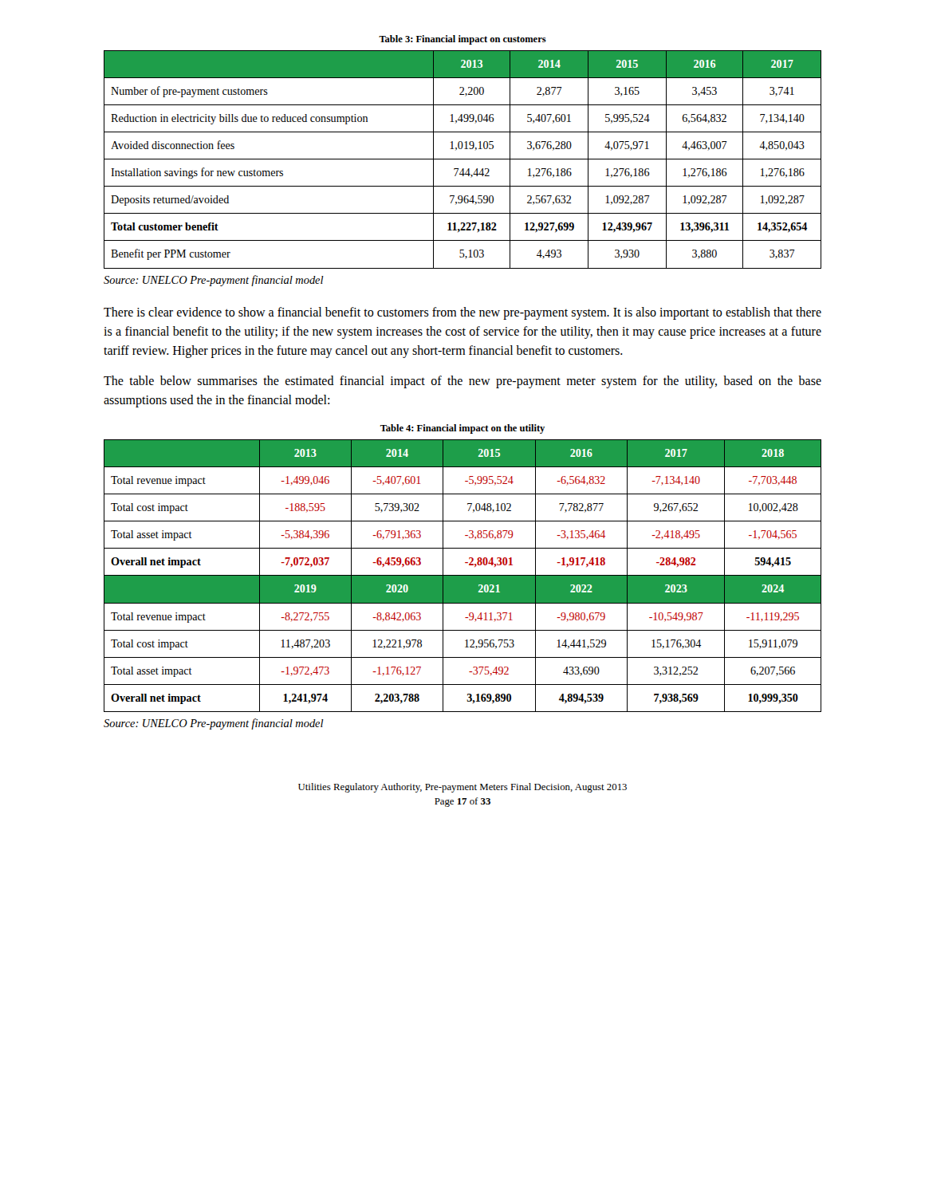Table 3: Financial impact on customers
| | 2013 | 2014 | 2015 | 2016 | 2017 |
| --- | --- | --- | --- | --- | --- |
| Number of pre-payment customers | 2,200 | 2,877 | 3,165 | 3,453 | 3,741 |
| Reduction in electricity bills due to reduced consumption | 1,499,046 | 5,407,601 | 5,995,524 | 6,564,832 | 7,134,140 |
| Avoided disconnection fees | 1,019,105 | 3,676,280 | 4,075,971 | 4,463,007 | 4,850,043 |
| Installation savings for new customers | 744,442 | 1,276,186 | 1,276,186 | 1,276,186 | 1,276,186 |
| Deposits returned/avoided | 7,964,590 | 2,567,632 | 1,092,287 | 1,092,287 | 1,092,287 |
| Total customer benefit | 11,227,182 | 12,927,699 | 12,439,967 | 13,396,311 | 14,352,654 |
| Benefit per PPM customer | 5,103 | 4,493 | 3,930 | 3,880 | 3,837 |
Source: UNELCO Pre-payment financial model
There is clear evidence to show a financial benefit to customers from the new pre-payment system. It is also important to establish that there is a financial benefit to the utility; if the new system increases the cost of service for the utility, then it may cause price increases at a future tariff review. Higher prices in the future may cancel out any short-term financial benefit to customers.
The table below summarises the estimated financial impact of the new pre-payment meter system for the utility, based on the base assumptions used the in the financial model:
Table 4: Financial impact on the utility
| | 2013 | 2014 | 2015 | 2016 | 2017 | 2018 |
| --- | --- | --- | --- | --- | --- | --- |
| Total revenue impact | -1,499,046 | -5,407,601 | -5,995,524 | -6,564,832 | -7,134,140 | -7,703,448 |
| Total cost impact | -188,595 | 5,739,302 | 7,048,102 | 7,782,877 | 9,267,652 | 10,002,428 |
| Total asset impact | -5,384,396 | -6,791,363 | -3,856,879 | -3,135,464 | -2,418,495 | -1,704,565 |
| Overall net impact | -7,072,037 | -6,459,663 | -2,804,301 | -1,917,418 | -284,982 | 594,415 |
| | 2019 | 2020 | 2021 | 2022 | 2023 | 2024 |
| Total revenue impact | -8,272,755 | -8,842,063 | -9,411,371 | -9,980,679 | -10,549,987 | -11,119,295 |
| Total cost impact | 11,487,203 | 12,221,978 | 12,956,753 | 14,441,529 | 15,176,304 | 15,911,079 |
| Total asset impact | -1,972,473 | -1,176,127 | -375,492 | 433,690 | 3,312,252 | 6,207,566 |
| Overall net impact | 1,241,974 | 2,203,788 | 3,169,890 | 4,894,539 | 7,938,569 | 10,999,350 |
Source: UNELCO Pre-payment financial model
Utilities Regulatory Authority, Pre-payment Meters Final Decision, August 2013
Page 17 of 33